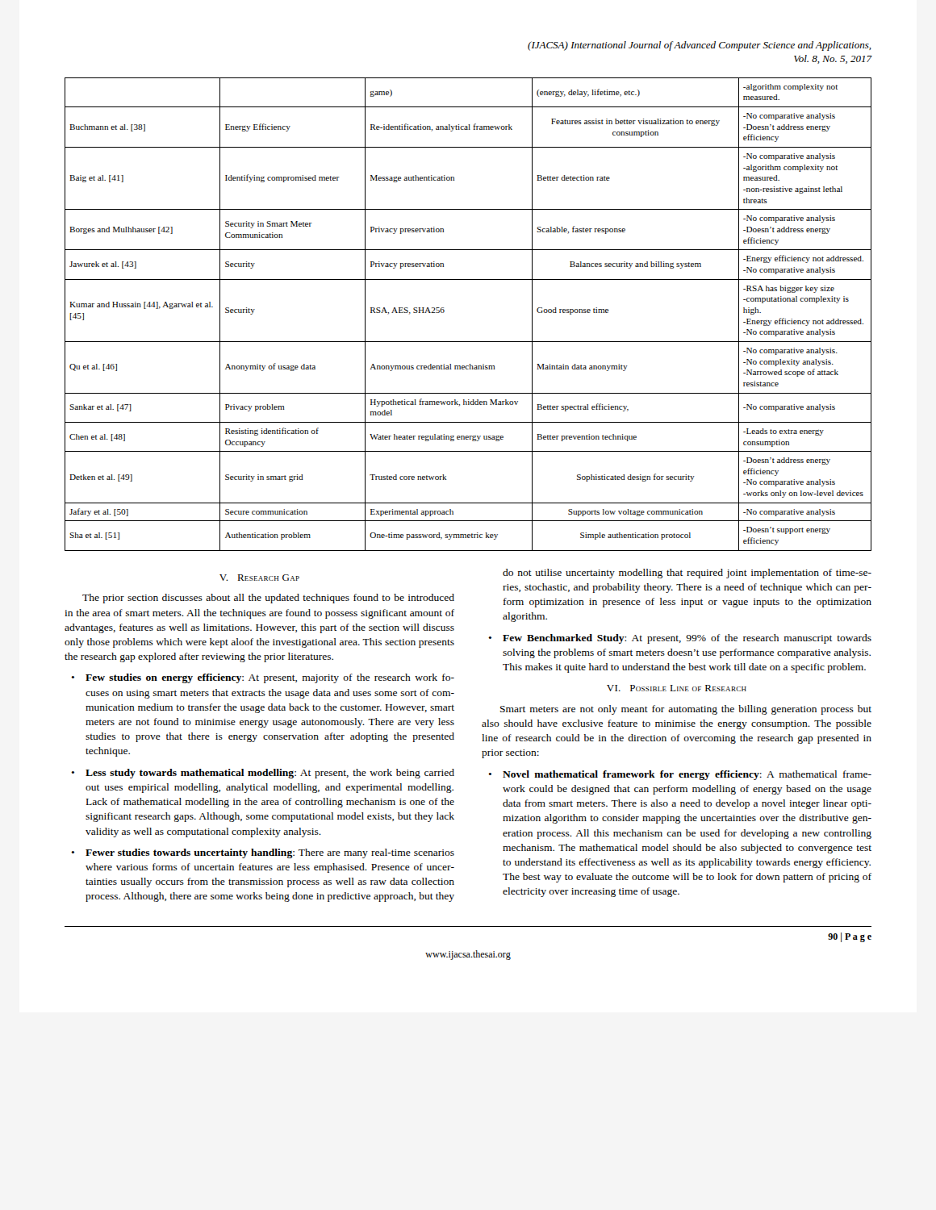(IJACSA) International Journal of Advanced Computer Science and Applications,
Vol. 8, No. 5, 2017
| | | game) | (energy, delay, lifetime, etc.) | -algorithm complexity not measured. |
| Buchmann et al. [38] | Energy Efficiency | Re-identification, analytical framework | Features assist in better visualization to energy consumption | -No comparative analysis -Doesn’t address energy efficiency |
| Baig et al. [41] | Identifying compromised meter | Message authentication | Better detection rate | -No comparative analysis -algorithm complexity not measured. -non-resistive against lethal threats |
| Borges and Mulhhauser [42] | Security in Smart Meter Communication | Privacy preservation | Scalable, faster response | -No comparative analysis -Doesn’t address energy efficiency |
| Jawurek et al. [43] | Security | Privacy preservation | Balances security and billing system | -Energy efficiency not addressed. -No comparative analysis |
| Kumar and Hussain [44], Agarwal et al. [45] | Security | RSA, AES, SHA256 | Good response time | -RSA has bigger key size -computational complexity is high. -Energy efficiency not addressed. -No comparative analysis |
| Qu et al. [46] | Anonymity of usage data | Anonymous credential mechanism | Maintain data anonymity | -No comparative analysis. -No complexity analysis. -Narrowed scope of attack resistance |
| Sankar et al. [47] | Privacy problem | Hypothetical framework, hidden Markov model | Better spectral efficiency, | -No comparative analysis |
| Chen et al. [48] | Resisting identification of Occupancy | Water heater regulating energy usage | Better prevention technique | -Leads to extra energy consumption |
| Detken et al. [49] | Security in smart grid | Trusted core network | Sophisticated design for security | -Doesn’t address energy efficiency -No comparative analysis -works only on low-level devices |
| Jafary et al. [50] | Secure communication | Experimental approach | Supports low voltage communication | -No comparative analysis |
| Sha et al. [51] | Authentication problem | One-time password, symmetric key | Simple authentication protocol | -Doesn’t support energy efficiency |
V. Research Gap
The prior section discusses about all the updated techniques found to be introduced in the area of smart meters. All the techniques are found to possess significant amount of advantages, features as well as limitations. However, this part of the section will discuss only those problems which were kept aloof the investigational area. This section presents the research gap explored after reviewing the prior literatures.
Few studies on energy efficiency: At present, majority of the research work focuses on using smart meters that extracts the usage data and uses some sort of communication medium to transfer the usage data back to the customer. However, smart meters are not found to minimise energy usage autonomously. There are very less studies to prove that there is energy conservation after adopting the presented technique.
Less study towards mathematical modelling: At present, the work being carried out uses empirical modelling, analytical modelling, and experimental modelling. Lack of mathematical modelling in the area of controlling mechanism is one of the significant research gaps. Although, some computational model exists, but they lack validity as well as computational complexity analysis.
Fewer studies towards uncertainty handling: There are many real-time scenarios where various forms of uncertain features are less emphasised. Presence of uncertainties usually occurs from the transmission process as well as raw data collection process. Although, there are some works being done in predictive approach, but they do not utilise uncertainty modelling that required joint implementation of time-series, stochastic, and probability theory. There is a need of technique which can perform optimization in presence of less input or vague inputs to the optimization algorithm.
Few Benchmarked Study: At present, 99% of the research manuscript towards solving the problems of smart meters doesn’t use performance comparative analysis. This makes it quite hard to understand the best work till date on a specific problem.
VI. Possible Line of Research
Smart meters are not only meant for automating the billing generation process but also should have exclusive feature to minimise the energy consumption. The possible line of research could be in the direction of overcoming the research gap presented in prior section:
Novel mathematical framework for energy efficiency: A mathematical framework could be designed that can perform modelling of energy based on the usage data from smart meters. There is also a need to develop a novel integer linear optimization algorithm to consider mapping the uncertainties over the distributive generation process. All this mechanism can be used for developing a new controlling mechanism. The mathematical model should be also subjected to convergence test to understand its effectiveness as well as its applicability towards energy efficiency. The best way to evaluate the outcome will be to look for down pattern of pricing of electricity over increasing time of usage.
90 | P a g e
www.ijacsa.thesai.org